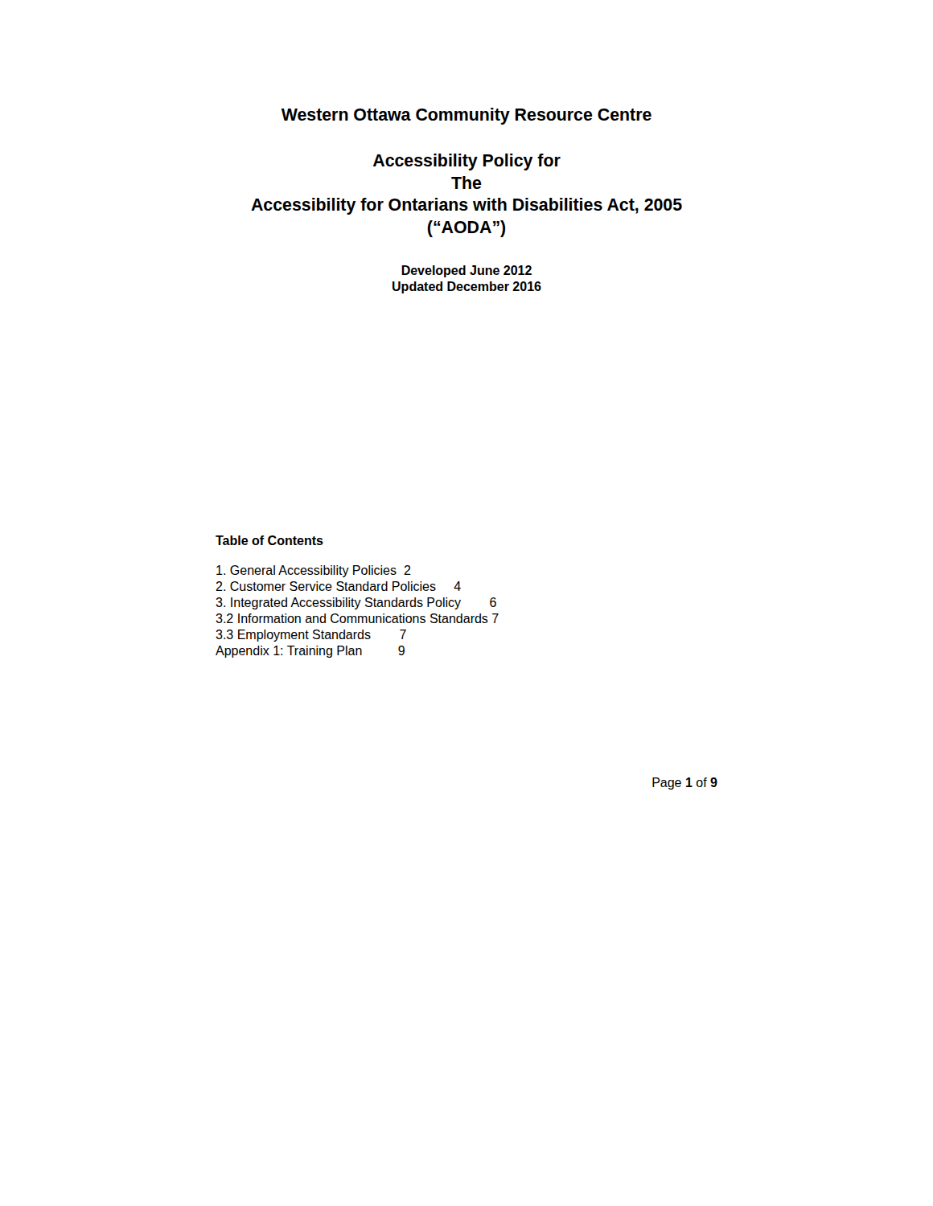Western Ottawa Community Resource Centre
Accessibility Policy for
The
Accessibility for Ontarians with Disabilities Act, 2005 (“AODA”)
Developed June 2012
Updated December 2016
Table of Contents
1. General Accessibility Policies 2
2. Customer Service Standard Policies 4
3. Integrated Accessibility Standards Policy 6
3.2 Information and Communications Standards 7
3.3 Employment Standards 7
Appendix 1: Training Plan 9
Page 1 of 9